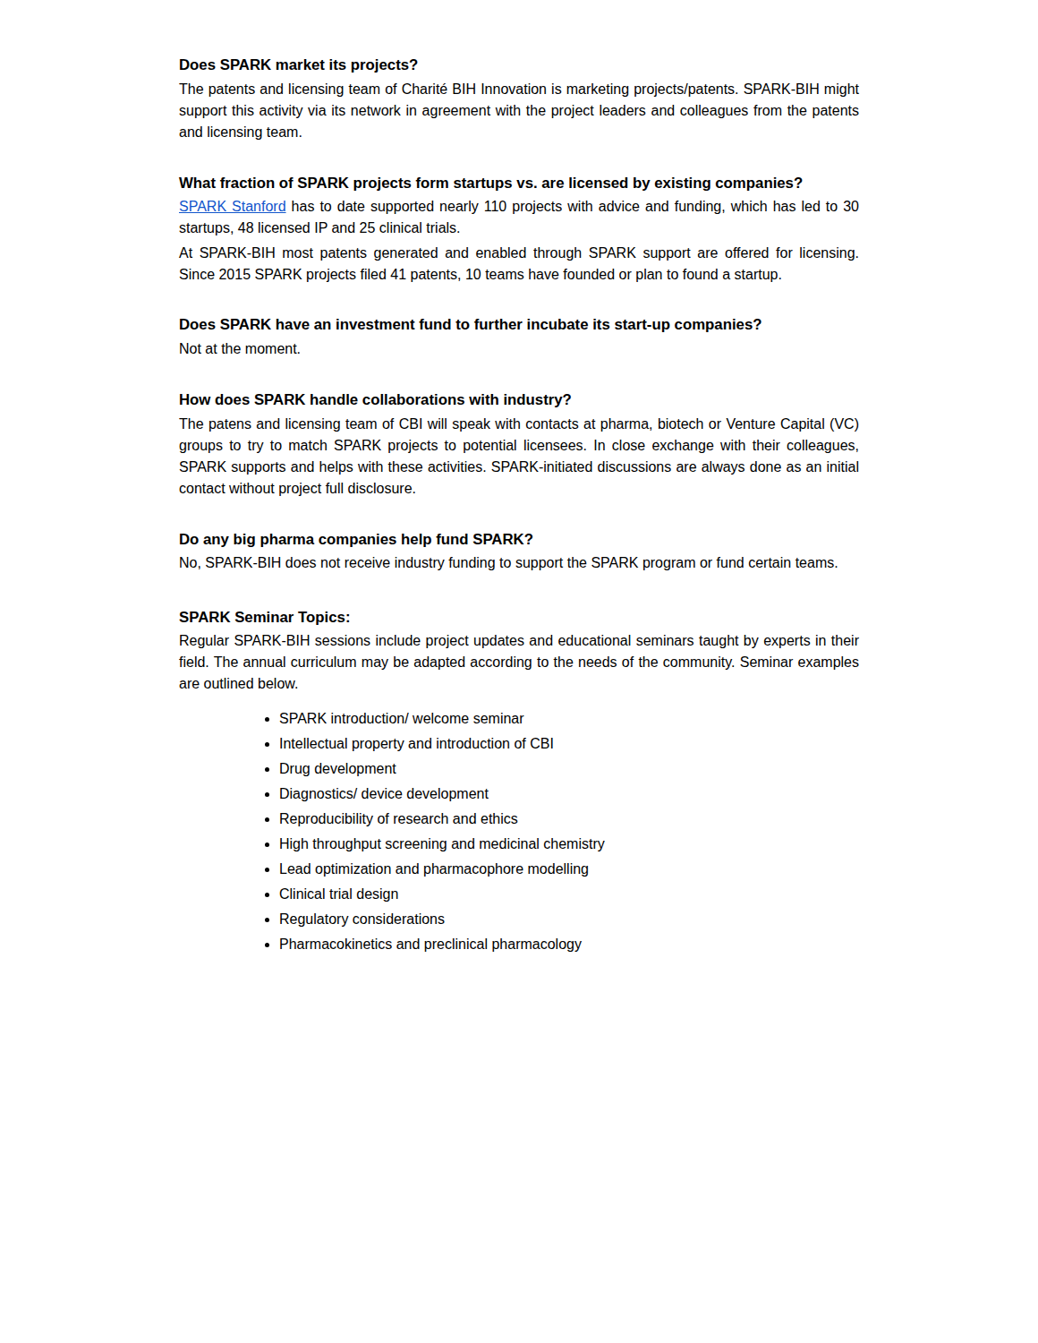Does SPARK market its projects?
The patents and licensing team of Charité BIH Innovation is marketing projects/patents. SPARK-BIH might support this activity via its network in agreement with the project leaders and colleagues from the patents and licensing team.
What fraction of SPARK projects form startups vs. are licensed by existing companies?
SPARK Stanford has to date supported nearly 110 projects with advice and funding, which has led to 30 startups, 48 licensed IP and 25 clinical trials.
At SPARK-BIH most patents generated and enabled through SPARK support are offered for licensing. Since 2015 SPARK projects filed 41 patents, 10 teams have founded or plan to found a startup.
Does SPARK have an investment fund to further incubate its start-up companies?
Not at the moment.
How does SPARK handle collaborations with industry?
The patens and licensing team of CBI will speak with contacts at pharma, biotech or Venture Capital (VC) groups to try to match SPARK projects to potential licensees. In close exchange with their colleagues, SPARK supports and helps with these activities. SPARK-initiated discussions are always done as an initial contact without project full disclosure.
Do any big pharma companies help fund SPARK?
No, SPARK-BIH does not receive industry funding to support the SPARK program or fund certain teams.
SPARK Seminar Topics:
Regular SPARK-BIH sessions include project updates and educational seminars taught by experts in their field. The annual curriculum may be adapted according to the needs of the community. Seminar examples are outlined below.
SPARK introduction/ welcome seminar
Intellectual property and introduction of CBI
Drug development
Diagnostics/ device development
Reproducibility of research and ethics
High throughput screening and medicinal chemistry
Lead optimization and pharmacophore modelling
Clinical trial design
Regulatory considerations
Pharmacokinetics and preclinical pharmacology